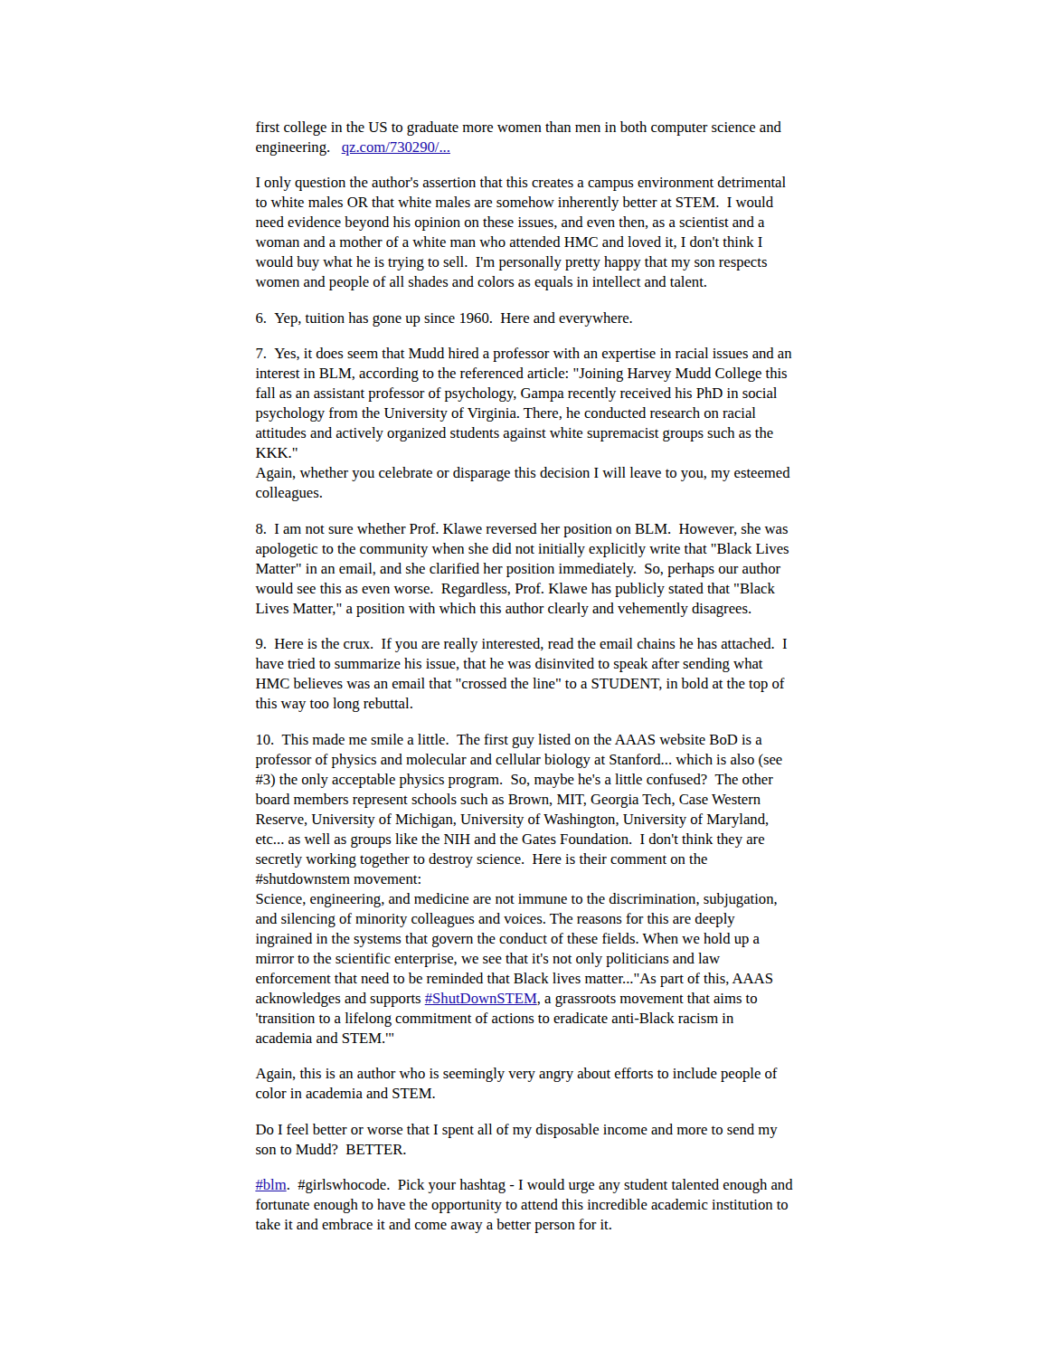first college in the US to graduate more women than men in both computer science and engineering. qz.com/730290/...
I only question the author's assertion that this creates a campus environment detrimental to white males OR that white males are somehow inherently better at STEM. I would need evidence beyond his opinion on these issues, and even then, as a scientist and a woman and a mother of a white man who attended HMC and loved it, I don't think I would buy what he is trying to sell. I'm personally pretty happy that my son respects women and people of all shades and colors as equals in intellect and talent.
6. Yep, tuition has gone up since 1960. Here and everywhere.
7. Yes, it does seem that Mudd hired a professor with an expertise in racial issues and an interest in BLM, according to the referenced article: "Joining Harvey Mudd College this fall as an assistant professor of psychology, Gampa recently received his PhD in social psychology from the University of Virginia. There, he conducted research on racial attitudes and actively organized students against white supremacist groups such as the KKK."
Again, whether you celebrate or disparage this decision I will leave to you, my esteemed colleagues.
8. I am not sure whether Prof. Klawe reversed her position on BLM. However, she was apologetic to the community when she did not initially explicitly write that "Black Lives Matter" in an email, and she clarified her position immediately. So, perhaps our author would see this as even worse. Regardless, Prof. Klawe has publicly stated that "Black Lives Matter," a position with which this author clearly and vehemently disagrees.
9. Here is the crux. If you are really interested, read the email chains he has attached. I have tried to summarize his issue, that he was disinvited to speak after sending what HMC believes was an email that "crossed the line" to a STUDENT, in bold at the top of this way too long rebuttal.
10. This made me smile a little. The first guy listed on the AAAS website BoD is a professor of physics and molecular and cellular biology at Stanford... which is also (see #3) the only acceptable physics program. So, maybe he's a little confused? The other board members represent schools such as Brown, MIT, Georgia Tech, Case Western Reserve, University of Michigan, University of Washington, University of Maryland, etc... as well as groups like the NIH and the Gates Foundation. I don't think they are secretly working together to destroy science. Here is their comment on the #shutdownstem movement:
Science, engineering, and medicine are not immune to the discrimination, subjugation, and silencing of minority colleagues and voices. The reasons for this are deeply ingrained in the systems that govern the conduct of these fields. When we hold up a mirror to the scientific enterprise, we see that it's not only politicians and law enforcement that need to be reminded that Black lives matter..."As part of this, AAAS acknowledges and supports #ShutDownSTEM, a grassroots movement that aims to 'transition to a lifelong commitment of actions to eradicate anti-Black racism in academia and STEM.'"
Again, this is an author who is seemingly very angry about efforts to include people of color in academia and STEM.
Do I feel better or worse that I spent all of my disposable income and more to send my son to Mudd? BETTER.
#blm. #girlswhocode. Pick your hashtag - I would urge any student talented enough and fortunate enough to have the opportunity to attend this incredible academic institution to take it and embrace it and come away a better person for it.